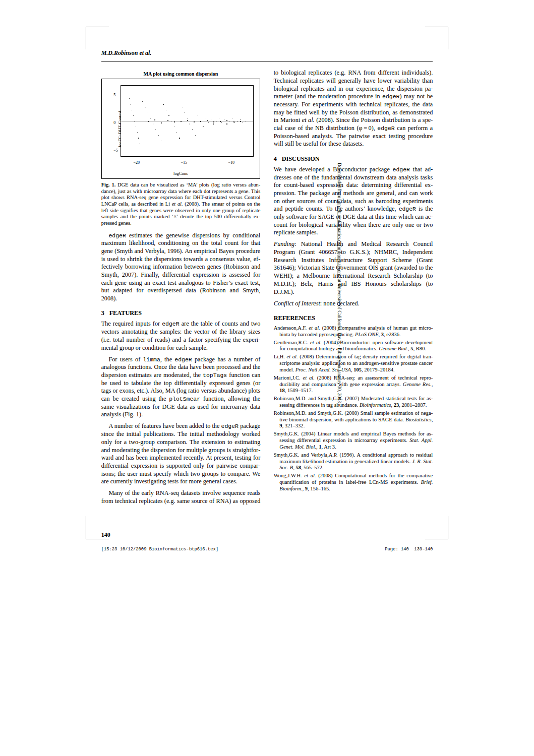M.D.Robinson et al.
MA plot using common dispersion
logFC: DHT-Control
5
0
−5
−20
−15
−10
logConc
Fig. 1. DGE data can be visualized as ‘MA’ plots (log ratio versus abundance), just as with microarray data where each dot represents a gene. This plot shows RNA-seq gene expression for DHT-stimulated versus Control LNCaP cells, as described in Li et al. (2008). The smear of points on the left side signifies that genes were observed in only one group of replicate samples and the points marked ‘×’ denote the top 500 differentially expressed genes.
edgeR estimates the genewise dispersions by conditional maximum likelihood, conditioning on the total count for that gene (Smyth and Verbyla, 1996). An empirical Bayes procedure is used to shrink the dispersions towards a consensus value, effectively borrowing information between genes (Robinson and Smyth, 2007). Finally, differential expression is assessed for each gene using an exact test analogous to Fisher’s exact test, but adapted for overdispersed data (Robinson and Smyth, 2008).
3 FEATURES
The required inputs for edgeR are the table of counts and two vectors annotating the samples: the vector of the library sizes (i.e. total number of reads) and a factor specifying the experimental group or condition for each sample.
For users of limma, the edgeR package has a number of analogous functions. Once the data have been processed and the dispersion estimates are moderated, the topTags function can be used to tabulate the top differentially expressed genes (or tags or exons, etc.). Also, MA (log ratio versus abundance) plots can be created using the plotSmear function, allowing the same visualizations for DGE data as used for microarray data analysis (Fig. 1).
A number of features have been added to the edgeR package since the initial publications. The initial methodology worked only for a two-group comparison. The extension to estimating and moderating the dispersion for multiple groups is straightforward and has been implemented recently. At present, testing for differential expression is supported only for pairwise comparisons; the user must specify which two groups to compare. We are currently investigating tests for more general cases.
Many of the early RNA-seq datasets involve sequence reads from technical replicates (e.g. same source of RNA) as opposed to biological replicates (e.g. RNA from different individuals). Technical replicates will generally have lower variability than biological replicates and in our experience, the dispersion parameter (and the moderation procedure in edgeR) may not be necessary. For experiments with technical replicates, the data may be fitted well by the Poisson distribution, as demonstrated in Marioni et al. (2008). Since the Poisson distribution is a special case of the NB distribution (φ = 0), edgeR can perform a Poisson-based analysis. The pairwise exact testing procedure will still be useful for these datasets.
4 DISCUSSION
We have developed a Bioconductor package edgeR that addresses one of the fundamental downstream data analysis tasks for count-based expression data: determining differential expression. The package and methods are general, and can work on other sources of count data, such as barcoding experiments and peptide counts. To the authors’ knowledge, edgeR is the only software for SAGE or DGE data at this time which can account for biological variability when there are only one or two replicate samples.
Funding: National Health and Medical Research Council Program (Grant 406657 to G.K.S.); NHMRC, Independent Research Institutes Infrastructure Support Scheme (Grant 361646); Victorian State Government OIS grant (awarded to the WEHI); a Melbourne International Research Scholarship (to M.D.R.); Belz, Harris and IBS Honours scholarships (to D.J.M.).
Conflict of Interest: none declared.
REFERENCES
Andersson,A.F. et al. (2008) Comparative analysis of human gut microbiota by barcoded pyrosequencing. PLoS ONE, 3, e2836.
Gentleman,R.C. et al. (2004) Bioconductor: open software development for computational biology and bioinformatics. Genome Biol., 5, R80.
Li,H. et al. (2008) Determination of tag density required for digital transcriptome analysis: application to an androgen-sensitive prostate cancer model. Proc. Natl Acad. Sci. USA, 105, 20179–20184.
Marioni,J.C. et al. (2008) RNA-seq: an assessment of technical reproducibility and comparison with gene expression arrays. Genome Res., 18, 1509–1517.
Robinson,M.D. and Smyth,G.K. (2007) Moderated statistical tests for assessing differences in tag abundance. Bioinformatics, 23, 2881–2887.
Robinson,M.D. and Smyth,G.K. (2008) Small sample estimation of negative binomial dispersion, with applications to SAGE data. Biostatistics, 9, 321–332.
Smyth,G.K. (2004) Linear models and empirical Bayes methods for assessing differential expression in microarray experiments. Stat. Appl. Genet. Mol. Biol., 1, Art 3.
Smyth,G.K. and Verbyla,A.P. (1996). A conditional approach to residual maximum likelihood estimation in generalized linear models. J. R. Stat. Soc. B, 58, 565–572.
Wong,J.W.H. et al. (2008) Computational methods for the comparative quantification of proteins in label-free LCn-MS experiments. Brief. Bioinform., 9, 156–165.
Downloaded from http://bioinformatics.oxfordjournals.org/ at University of California, Davis - Library on January 30, 2013
140
[15:23 10/12/2009 Bioinformatics-btp616.tex]
Page: 140 139–140